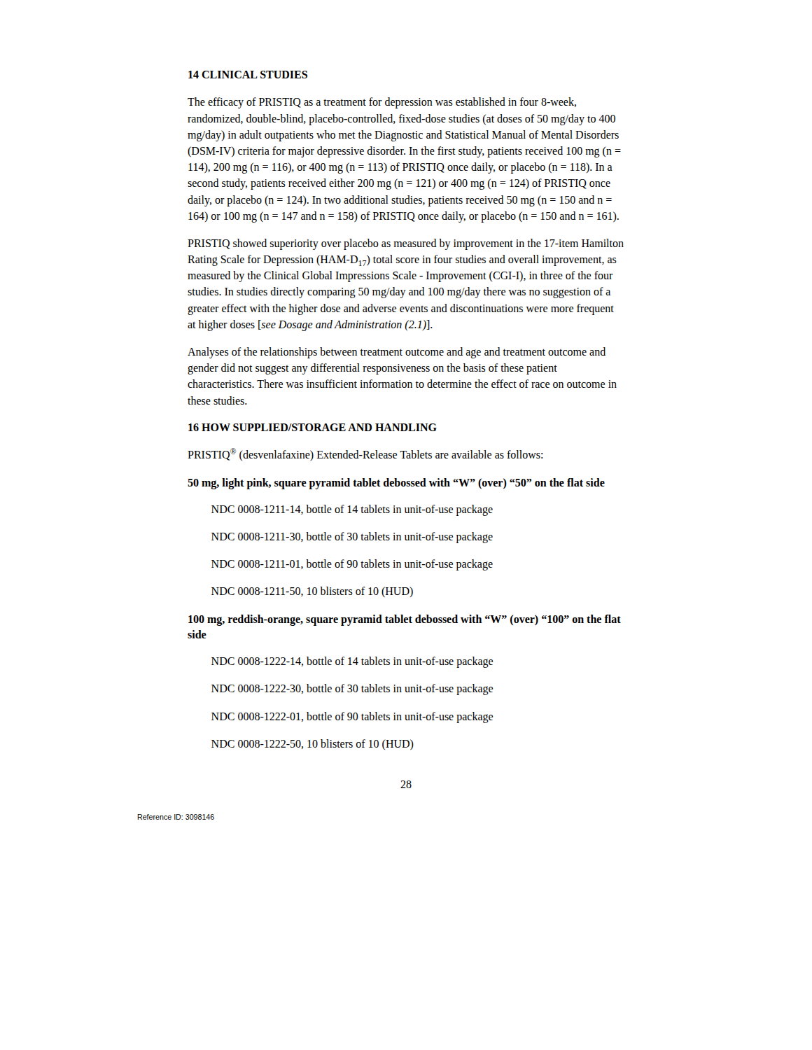14 CLINICAL STUDIES
The efficacy of PRISTIQ as a treatment for depression was established in four 8-week, randomized, double-blind, placebo-controlled, fixed-dose studies (at doses of 50 mg/day to 400 mg/day) in adult outpatients who met the Diagnostic and Statistical Manual of Mental Disorders (DSM-IV) criteria for major depressive disorder. In the first study, patients received 100 mg (n = 114), 200 mg (n = 116), or 400 mg (n = 113) of PRISTIQ once daily, or placebo (n = 118). In a second study, patients received either 200 mg (n = 121) or 400 mg (n = 124) of PRISTIQ once daily, or placebo (n = 124). In two additional studies, patients received 50 mg (n = 150 and n = 164) or 100 mg (n = 147 and n = 158) of PRISTIQ once daily, or placebo (n = 150 and n = 161).
PRISTIQ showed superiority over placebo as measured by improvement in the 17-item Hamilton Rating Scale for Depression (HAM-D17) total score in four studies and overall improvement, as measured by the Clinical Global Impressions Scale - Improvement (CGI-I), in three of the four studies. In studies directly comparing 50 mg/day and 100 mg/day there was no suggestion of a greater effect with the higher dose and adverse events and discontinuations were more frequent at higher doses [see Dosage and Administration (2.1)].
Analyses of the relationships between treatment outcome and age and treatment outcome and gender did not suggest any differential responsiveness on the basis of these patient characteristics. There was insufficient information to determine the effect of race on outcome in these studies.
16 HOW SUPPLIED/STORAGE AND HANDLING
PRISTIQ® (desvenlafaxine) Extended-Release Tablets are available as follows:
50 mg, light pink, square pyramid tablet debossed with “W” (over) “50” on the flat side
NDC 0008-1211-14, bottle of 14 tablets in unit-of-use package
NDC 0008-1211-30, bottle of 30 tablets in unit-of-use package
NDC 0008-1211-01, bottle of 90 tablets in unit-of-use package
NDC 0008-1211-50, 10 blisters of 10 (HUD)
100 mg, reddish-orange, square pyramid tablet debossed with “W” (over) “100” on the flat side
NDC 0008-1222-14, bottle of 14 tablets in unit-of-use package
NDC 0008-1222-30, bottle of 30 tablets in unit-of-use package
NDC 0008-1222-01, bottle of 90 tablets in unit-of-use package
NDC 0008-1222-50, 10 blisters of 10 (HUD)
28
Reference ID: 3098146